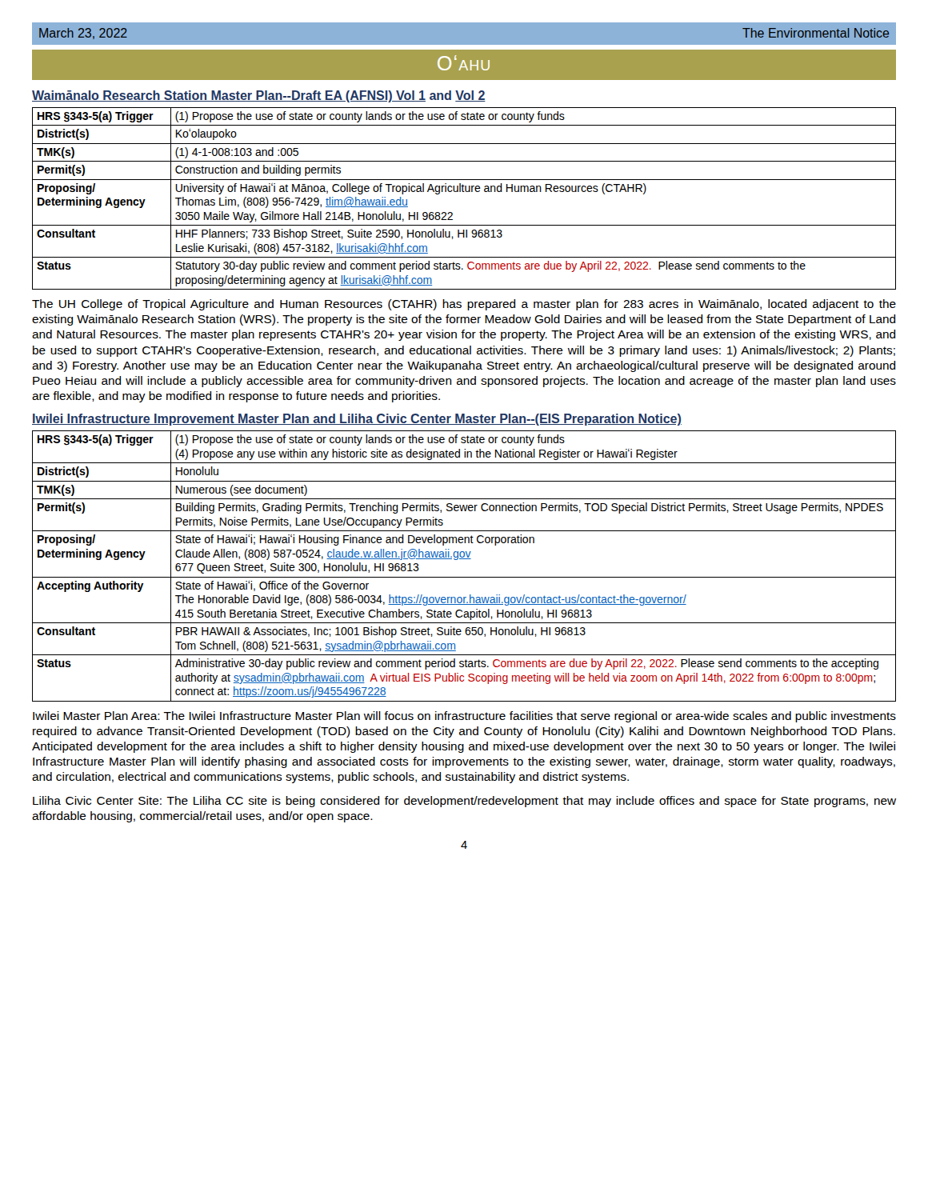March 23, 2022 The Environmental Notice
Oʻahu
Waimānalo Research Station Master Plan--Draft EA (AFNSI) Vol 1 and Vol 2
| HRS §343-5(a) Trigger | (1) Propose the use of state or county lands or the use of state or county funds |
| District(s) | Koʻolaupoko |
| TMK(s) | (1) 4-1-008:103 and :005 |
| Permit(s) | Construction and building permits |
| Proposing/ Determining Agency | University of Hawaiʻi at Mānoa, College of Tropical Agriculture and Human Resources (CTAHR) Thomas Lim, (808) 956-7429, tlim@hawaii.edu 3050 Maile Way, Gilmore Hall 214B, Honolulu, HI 96822 |
| Consultant | HHF Planners; 733 Bishop Street, Suite 2590, Honolulu, HI 96813 Leslie Kurisaki, (808) 457-3182, lkurisaki@hhf.com |
| Status | Statutory 30-day public review and comment period starts. Comments are due by April 22, 2022. Please send comments to the proposing/determining agency at lkurisaki@hhf.com |
The UH College of Tropical Agriculture and Human Resources (CTAHR) has prepared a master plan for 283 acres in Waimānalo, located adjacent to the existing Waimānalo Research Station (WRS). The property is the site of the former Meadow Gold Dairies and will be leased from the State Department of Land and Natural Resources. The master plan represents CTAHR's 20+ year vision for the property. The Project Area will be an extension of the existing WRS, and be used to support CTAHR's Cooperative-Extension, research, and educational activities. There will be 3 primary land uses: 1) Animals/livestock; 2) Plants; and 3) Forestry. Another use may be an Education Center near the Waikupanaha Street entry. An archaeological/cultural preserve will be designated around Pueo Heiau and will include a publicly accessible area for community-driven and sponsored projects. The location and acreage of the master plan land uses are flexible, and may be modified in response to future needs and priorities.
Iwilei Infrastructure Improvement Master Plan and Liliha Civic Center Master Plan--(EIS Preparation Notice)
| HRS §343-5(a) Trigger | (1) Propose the use of state or county lands or the use of state or county funds (4) Propose any use within any historic site as designated in the National Register or Hawaiʻi Register |
| District(s) | Honolulu |
| TMK(s) | Numerous (see document) |
| Permit(s) | Building Permits, Grading Permits, Trenching Permits, Sewer Connection Permits, TOD Special District Permits, Street Usage Permits, NPDES Permits, Noise Permits, Lane Use/Occupancy Permits |
| Proposing/ Determining Agency | State of Hawaiʻi; Hawaiʻi Housing Finance and Development Corporation Claude Allen, (808) 587-0524, claude.w.allen.jr@hawaii.gov 677 Queen Street, Suite 300, Honolulu, HI 96813 |
| Accepting Authority | State of Hawaiʻi, Office of the Governor The Honorable David Ige, (808) 586-0034, https://governor.hawaii.gov/contact-us/contact-the-governor/ 415 South Beretania Street, Executive Chambers, State Capitol, Honolulu, HI 96813 |
| Consultant | PBR HAWAII & Associates, Inc; 1001 Bishop Street, Suite 650, Honolulu, HI 96813 Tom Schnell, (808) 521-5631, sysadmin@pbrhawaii.com |
| Status | Administrative 30-day public review and comment period starts. Comments are due by April 22, 2022. Please send comments to the accepting authority at sysadmin@pbrhawaii.com A virtual EIS Public Scoping meeting will be held via zoom on April 14th, 2022 from 6:00pm to 8:00pm ; connect at: https://zoom.us/j/94554967228 |
Iwilei Master Plan Area: The Iwilei Infrastructure Master Plan will focus on infrastructure facilities that serve regional or area-wide scales and public investments required to advance Transit-Oriented Development (TOD) based on the City and County of Honolulu (City) Kalihi and Downtown Neighborhood TOD Plans. Anticipated development for the area includes a shift to higher density housing and mixed-use development over the next 30 to 50 years or longer. The Iwilei Infrastructure Master Plan will identify phasing and associated costs for improvements to the existing sewer, water, drainage, storm water quality, roadways, and circulation, electrical and communications systems, public schools, and sustainability and district systems.
Liliha Civic Center Site: The Liliha CC site is being considered for development/redevelopment that may include offices and space for State programs, new affordable housing, commercial/retail uses, and/or open space.
4